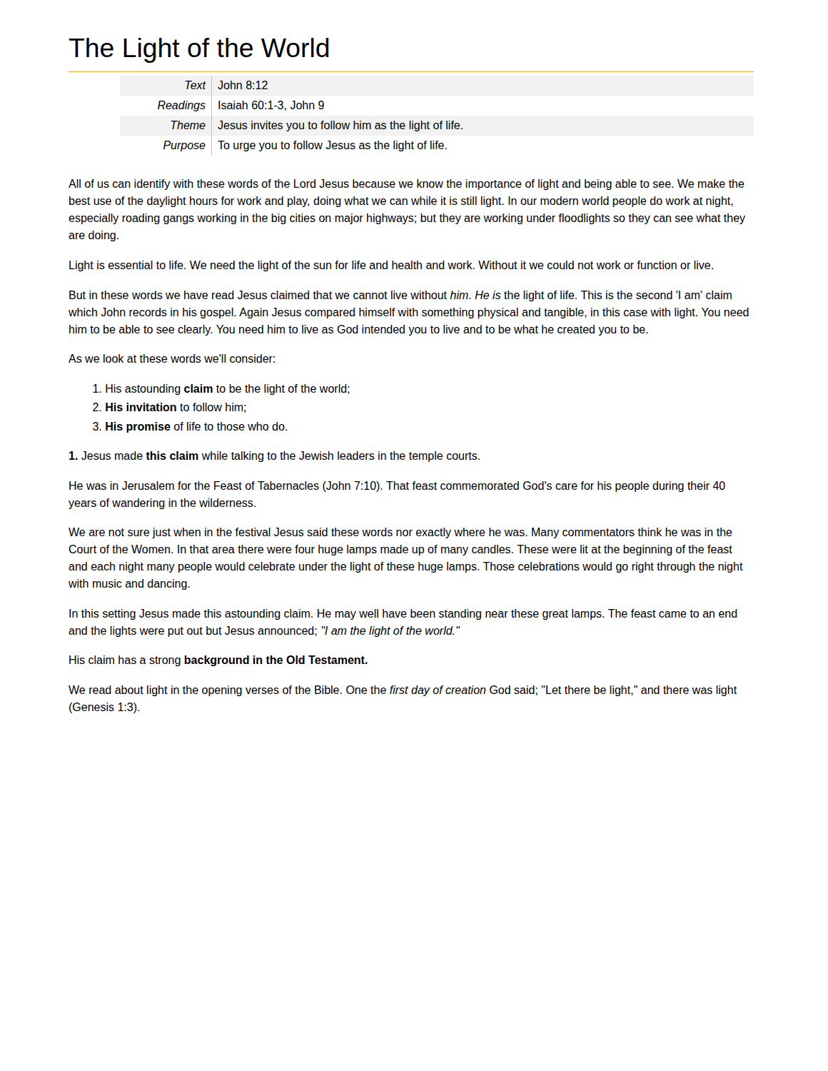The Light of the World
| Text | John 8:12 |
| Readings | Isaiah 60:1-3, John 9 |
| Theme | Jesus invites you to follow him as the light of life. |
| Purpose | To urge you to follow Jesus as the light of life. |
All of us can identify with these words of the Lord Jesus because we know the importance of light and being able to see. We make the best use of the daylight hours for work and play, doing what we can while it is still light. In our modern world people do work at night, especially roading gangs working in the big cities on major highways; but they are working under floodlights so they can see what they are doing.
Light is essential to life. We need the light of the sun for life and health and work. Without it we could not work or function or live.
But in these words we have read Jesus claimed that we cannot live without him. He is the light of life. This is the second 'I am' claim which John records in his gospel. Again Jesus compared himself with something physical and tangible, in this case with light. You need him to be able to see clearly. You need him to live as God intended you to live and to be what he created you to be.
As we look at these words we'll consider:
His astounding claim to be the light of the world;
His invitation to follow him;
His promise of life to those who do.
1. Jesus made this claim while talking to the Jewish leaders in the temple courts.
He was in Jerusalem for the Feast of Tabernacles (John 7:10). That feast commemorated God's care for his people during their 40 years of wandering in the wilderness.
We are not sure just when in the festival Jesus said these words nor exactly where he was. Many commentators think he was in the Court of the Women. In that area there were four huge lamps made up of many candles. These were lit at the beginning of the feast and each night many people would celebrate under the light of these huge lamps. Those celebrations would go right through the night with music and dancing.
In this setting Jesus made this astounding claim. He may well have been standing near these great lamps. The feast came to an end and the lights were put out but Jesus announced; "I am the light of the world."
His claim has a strong background in the Old Testament.
We read about light in the opening verses of the Bible. One the first day of creation God said; "Let there be light," and there was light (Genesis 1:3).